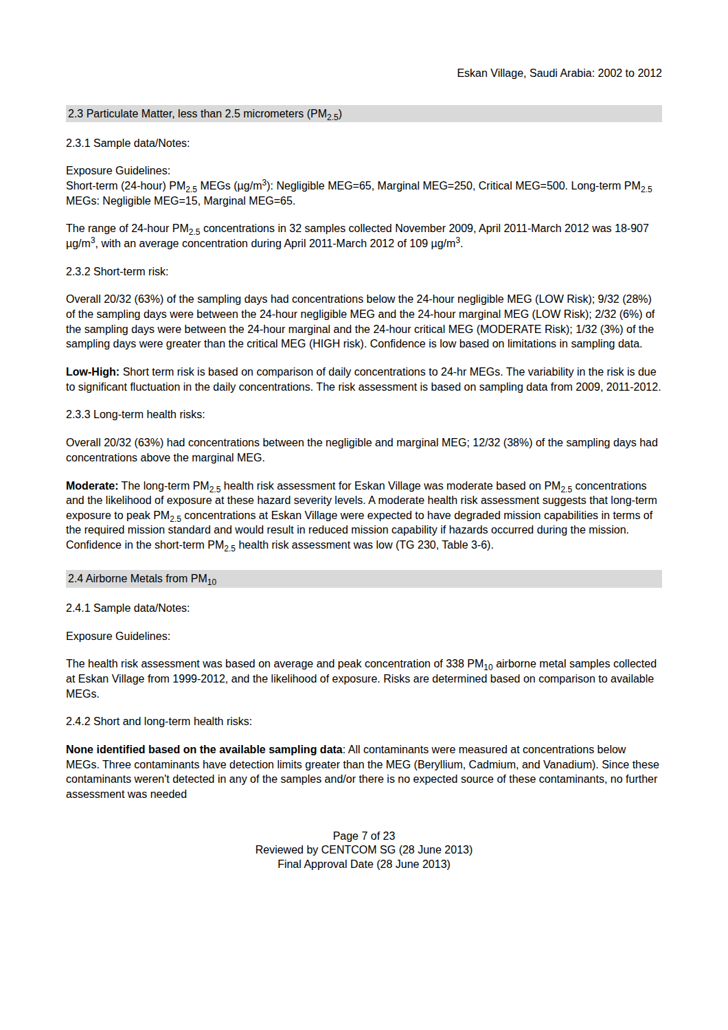Eskan Village, Saudi Arabia: 2002 to 2012
2.3 Particulate Matter, less than 2.5 micrometers (PM2.5)
2.3.1 Sample data/Notes:
Exposure Guidelines:
Short-term (24-hour) PM2.5 MEGs (µg/m3): Negligible MEG=65, Marginal MEG=250, Critical MEG=500. Long-term PM2.5 MEGs: Negligible MEG=15, Marginal MEG=65.
The range of 24-hour PM2.5 concentrations in 32 samples collected November 2009, April 2011-March 2012 was 18-907 µg/m3, with an average concentration during April 2011-March 2012 of 109 µg/m3.
2.3.2 Short-term risk:
Overall 20/32 (63%) of the sampling days had concentrations below the 24-hour negligible MEG (LOW Risk); 9/32 (28%) of the sampling days were between the 24-hour negligible MEG and the 24-hour marginal MEG (LOW Risk); 2/32 (6%) of the sampling days were between the 24-hour marginal and the 24-hour critical MEG (MODERATE Risk); 1/32 (3%) of the sampling days were greater than the critical MEG (HIGH risk). Confidence is low based on limitations in sampling data.
Low-High: Short term risk is based on comparison of daily concentrations to 24-hr MEGs. The variability in the risk is due to significant fluctuation in the daily concentrations. The risk assessment is based on sampling data from 2009, 2011-2012.
2.3.3 Long-term health risks:
Overall 20/32 (63%) had concentrations between the negligible and marginal MEG; 12/32 (38%) of the sampling days had concentrations above the marginal MEG.
Moderate: The long-term PM2.5 health risk assessment for Eskan Village was moderate based on PM2.5 concentrations and the likelihood of exposure at these hazard severity levels. A moderate health risk assessment suggests that long-term exposure to peak PM2.5 concentrations at Eskan Village were expected to have degraded mission capabilities in terms of the required mission standard and would result in reduced mission capability if hazards occurred during the mission. Confidence in the short-term PM2.5 health risk assessment was low (TG 230, Table 3-6).
2.4 Airborne Metals from PM10
2.4.1 Sample data/Notes:
Exposure Guidelines:
The health risk assessment was based on average and peak concentration of 338 PM10 airborne metal samples collected at Eskan Village from 1999-2012, and the likelihood of exposure. Risks are determined based on comparison to available MEGs.
2.4.2 Short and long-term health risks:
None identified based on the available sampling data: All contaminants were measured at concentrations below MEGs. Three contaminants have detection limits greater than the MEG (Beryllium, Cadmium, and Vanadium). Since these contaminants weren't detected in any of the samples and/or there is no expected source of these contaminants, no further assessment was needed
Page 7 of 23
Reviewed by CENTCOM SG (28 June 2013)
Final Approval Date (28 June 2013)